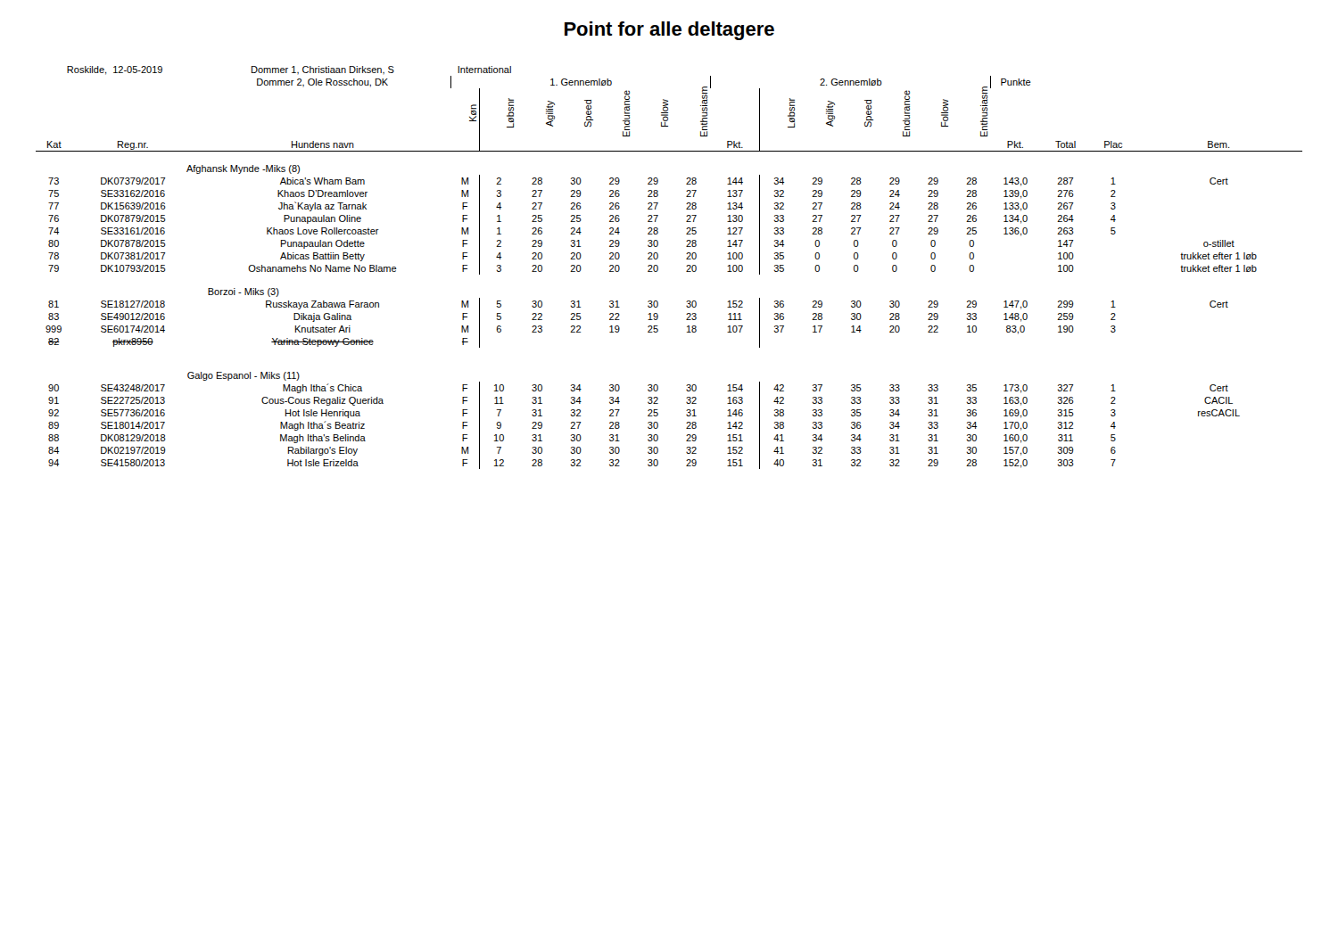Point for alle deltagere
| Roskilde, 12-05-2019 | Dommer 1, Christiaan Dirksen, S | International | |
| | Dommer 2, Ole Rosschou, DK | 1. Gennemløb | 2. Gennemløb | Punkte | |
| | | | Køn | Løbsnr | Agility | Speed | Endurance | Follow | Enthusiasm | | Løbsnr | Agility | Speed | Endurance | Follow | Enthusiasm | | | | |
| Kat | Reg.nr. | Hundens navn | | | | | | | | Pkt. | | | | | | | Pkt. | Total | Plac | Bem. |
| Afghansk Mynde -Miks (8) | |
| 73 | DK07379/2017 | Abica's Wham Bam | M | 2 | 28 | 30 | 29 | 29 | 28 | 144 | 34 | 29 | 28 | 29 | 29 | 28 | 143,0 | 287 | 1 | Cert |
| 75 | SE33162/2016 | Khaos D’Dreamlover | M | 3 | 27 | 29 | 26 | 28 | 27 | 137 | 32 | 29 | 29 | 24 | 29 | 28 | 139,0 | 276 | 2 | |
| 77 | DK15639/2016 | Jha`Kayla az Tarnak | F | 4 | 27 | 26 | 26 | 27 | 28 | 134 | 32 | 27 | 28 | 24 | 28 | 26 | 133,0 | 267 | 3 | |
| 76 | DK07879/2015 | Punapaulan Oline | F | 1 | 25 | 25 | 26 | 27 | 27 | 130 | 33 | 27 | 27 | 27 | 27 | 26 | 134,0 | 264 | 4 | |
| 74 | SE33161/2016 | Khaos Love Rollercoaster | M | 1 | 26 | 24 | 24 | 28 | 25 | 127 | 33 | 28 | 27 | 27 | 29 | 25 | 136,0 | 263 | 5 | |
| 80 | DK07878/2015 | Punapaulan Odette | F | 2 | 29 | 31 | 29 | 30 | 28 | 147 | 34 | 0 | 0 | 0 | 0 | 0 | | 147 | | o-stillet |
| 78 | DK07381/2017 | Abicas Battiin Betty | F | 4 | 20 | 20 | 20 | 20 | 20 | 100 | 35 | 0 | 0 | 0 | 0 | 0 | | 100 | | trukket efter 1 løb |
| 79 | DK10793/2015 | Oshanamehs No Name No Blame | F | 3 | 20 | 20 | 20 | 20 | 20 | 100 | 35 | 0 | 0 | 0 | 0 | 0 | | 100 | | trukket efter 1 løb |
| Borzoi - Miks (3) | |
| 81 | SE18127/2018 | Russkaya Zabawa Faraon | M | 5 | 30 | 31 | 31 | 30 | 30 | 152 | 36 | 29 | 30 | 30 | 29 | 29 | 147,0 | 299 | 1 | Cert |
| 83 | SE49012/2016 | Dikaja Galina | F | 5 | 22 | 25 | 22 | 19 | 23 | 111 | 36 | 28 | 30 | 28 | 29 | 33 | 148,0 | 259 | 2 | |
| 999 | SE60174/2014 | Knutsater Ari | M | 6 | 23 | 22 | 19 | 25 | 18 | 107 | 37 | 17 | 14 | 20 | 22 | 10 | 83,0 | 190 | 3 | |
| 82 | pkrx8950 | Yarina Stepowy Goniec | F | | | | | | | | | | | | | | | | | |
| Galgo Espanol - Miks (11) | |
| 90 | SE43248/2017 | Magh Itha´s Chica | F | 10 | 30 | 34 | 30 | 30 | 30 | 154 | 42 | 37 | 35 | 33 | 33 | 35 | 173,0 | 327 | 1 | Cert |
| 91 | SE22725/2013 | Cous-Cous Regaliz Querida | F | 11 | 31 | 34 | 34 | 32 | 32 | 163 | 42 | 33 | 33 | 33 | 31 | 33 | 163,0 | 326 | 2 | CACIL |
| 92 | SE57736/2016 | Hot Isle Henriqua | F | 7 | 31 | 32 | 27 | 25 | 31 | 146 | 38 | 33 | 35 | 34 | 31 | 36 | 169,0 | 315 | 3 | resCACIL |
| 89 | SE18014/2017 | Magh Itha´s Beatriz | F | 9 | 29 | 27 | 28 | 30 | 28 | 142 | 38 | 33 | 36 | 34 | 33 | 34 | 170,0 | 312 | 4 | |
| 88 | DK08129/2018 | Magh Itha's Belinda | F | 10 | 31 | 30 | 31 | 30 | 29 | 151 | 41 | 34 | 34 | 31 | 31 | 30 | 160,0 | 311 | 5 | |
| 84 | DK02197/2019 | Rabilargo's Eloy | M | 7 | 30 | 30 | 30 | 30 | 32 | 152 | 41 | 32 | 33 | 31 | 31 | 30 | 157,0 | 309 | 6 | |
| 94 | SE41580/2013 | Hot Isle Erizelda | F | 12 | 28 | 32 | 32 | 30 | 29 | 151 | 40 | 31 | 32 | 32 | 29 | 28 | 152,0 | 303 | 7 | |